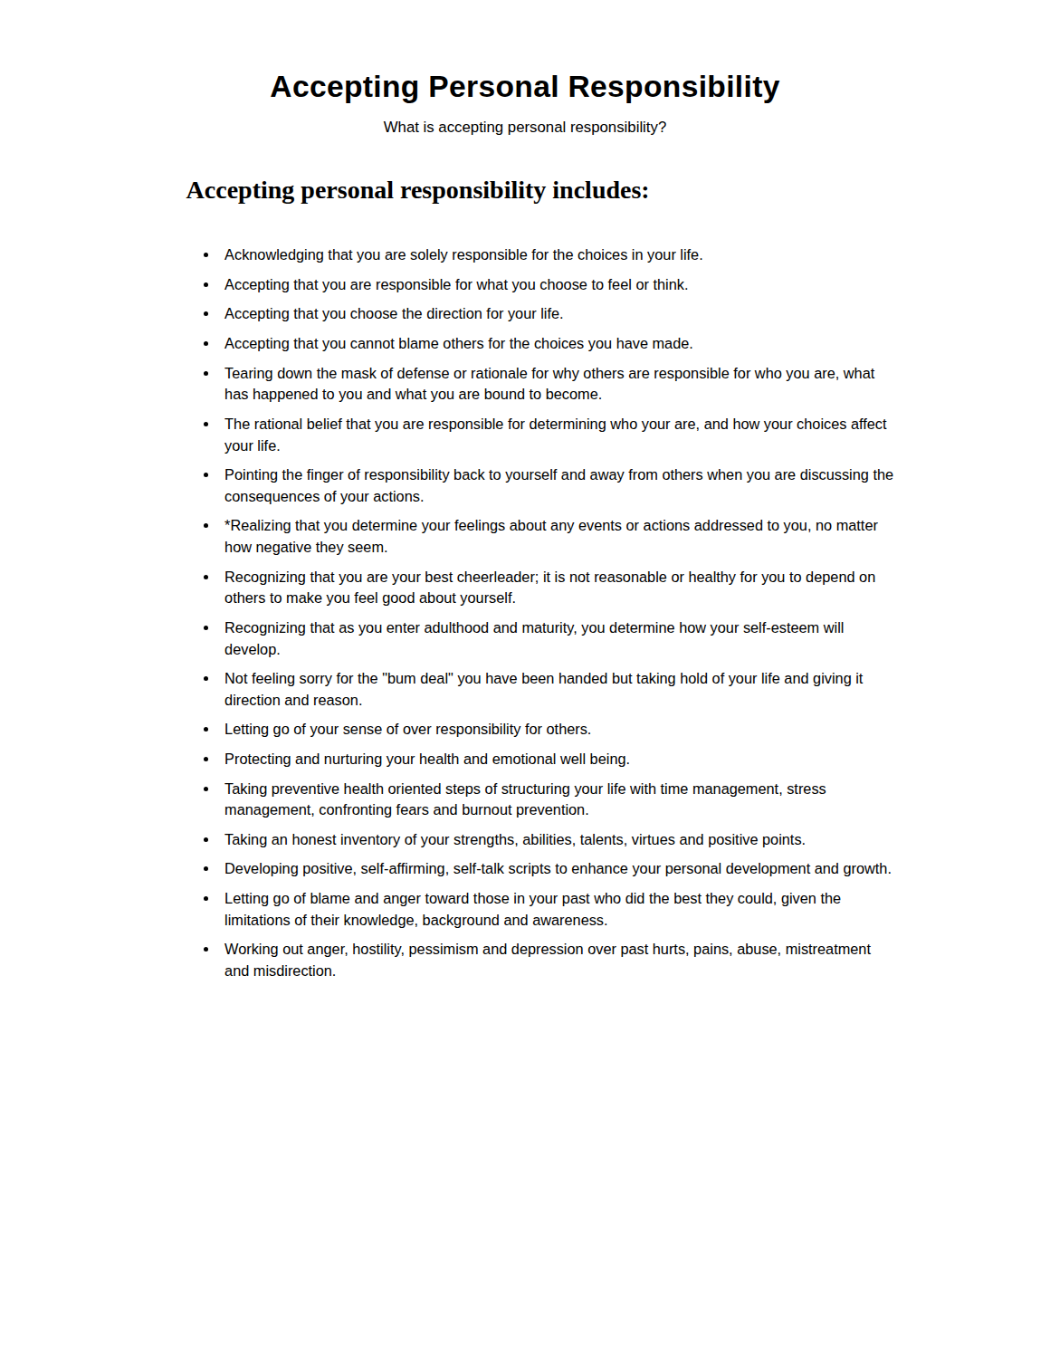Accepting Personal Responsibility
What is accepting personal responsibility?
Accepting personal responsibility includes:
Acknowledging that you are solely responsible for the choices in your life.
Accepting that you are responsible for what you choose to feel or think.
Accepting that you choose the direction for your life.
Accepting that you cannot blame others for the choices you have made.
Tearing down the mask of defense or rationale for why others are responsible for who you are, what has happened to you and what you are bound to become.
The rational belief that you are responsible for determining who your are, and how your choices affect your life.
Pointing the finger of responsibility back to yourself and away from others when you are discussing the consequences of your actions.
*Realizing that you determine your feelings about any events or actions addressed to you, no matter how negative they seem.
Recognizing that you are your best cheerleader; it is not reasonable or healthy for you to depend on others to make you feel good about yourself.
Recognizing that as you enter adulthood and maturity, you determine how your self-esteem will develop.
Not feeling sorry for the "bum deal" you have been handed but taking hold of your life and giving it direction and reason.
Letting go of your sense of over responsibility for others.
Protecting and nurturing your health and emotional well being.
Taking preventive health oriented steps of structuring your life with time management, stress management, confronting fears and burnout prevention.
Taking an honest inventory of your strengths, abilities, talents, virtues and positive points.
Developing positive, self-affirming, self-talk scripts to enhance your personal development and growth.
Letting go of blame and anger toward those in your past who did the best they could, given the limitations of their knowledge, background and awareness.
Working out anger, hostility, pessimism and depression over past hurts, pains, abuse, mistreatment and misdirection.